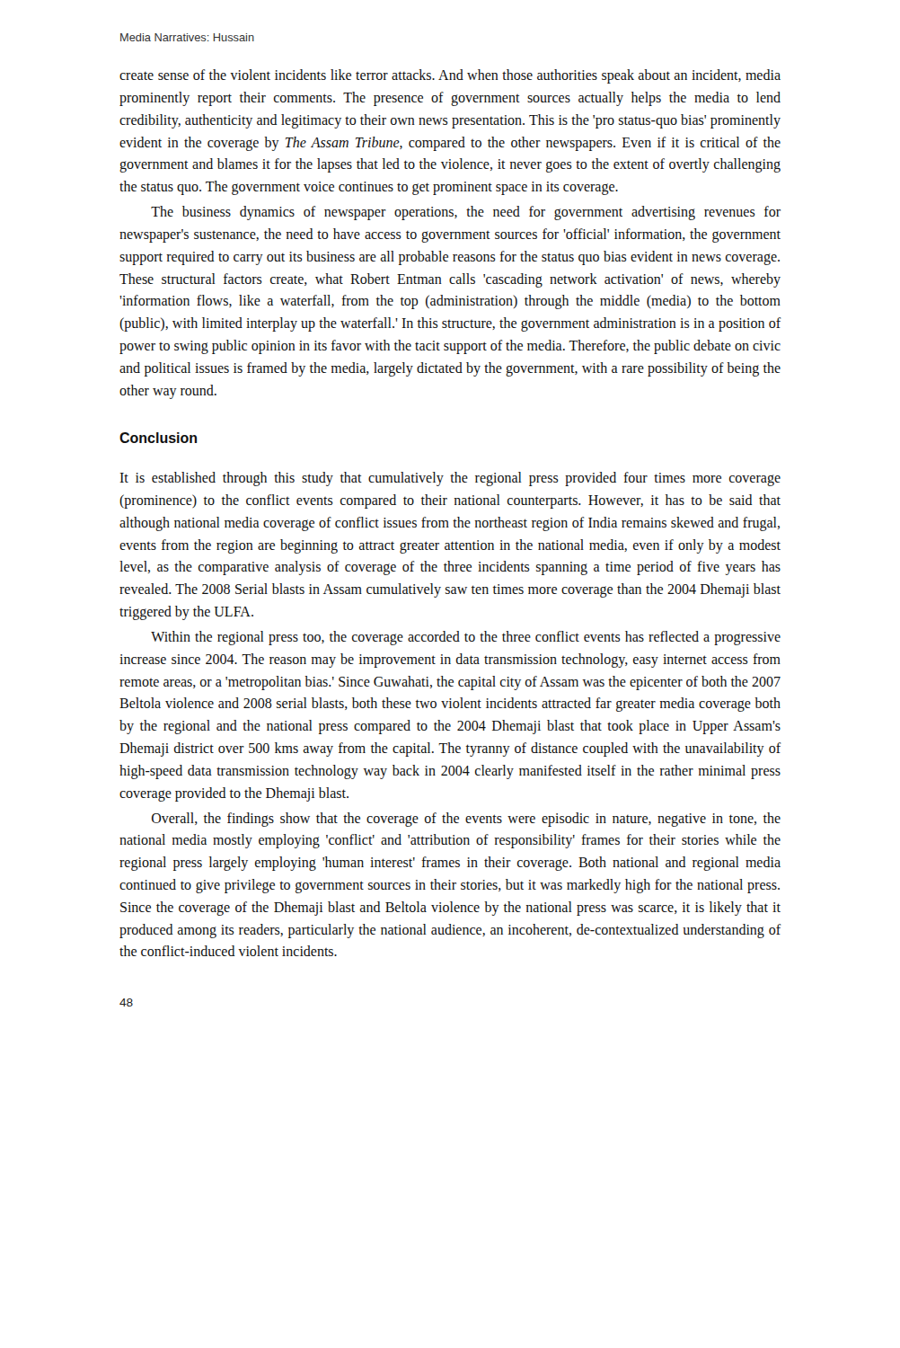Media Narratives: Hussain
create sense of the violent incidents like terror attacks. And when those authorities speak about an incident, media prominently report their comments. The presence of government sources actually helps the media to lend credibility, authenticity and legitimacy to their own news presentation. This is the 'pro status-quo bias' prominently evident in the coverage by The Assam Tribune, compared to the other newspapers. Even if it is critical of the government and blames it for the lapses that led to the violence, it never goes to the extent of overtly challenging the status quo. The government voice continues to get prominent space in its coverage.
The business dynamics of newspaper operations, the need for government advertising revenues for newspaper's sustenance, the need to have access to government sources for 'official' information, the government support required to carry out its business are all probable reasons for the status quo bias evident in news coverage. These structural factors create, what Robert Entman calls 'cascading network activation' of news, whereby 'information flows, like a waterfall, from the top (administration) through the middle (media) to the bottom (public), with limited interplay up the waterfall.' In this structure, the government administration is in a position of power to swing public opinion in its favor with the tacit support of the media. Therefore, the public debate on civic and political issues is framed by the media, largely dictated by the government, with a rare possibility of being the other way round.
Conclusion
It is established through this study that cumulatively the regional press provided four times more coverage (prominence) to the conflict events compared to their national counterparts. However, it has to be said that although national media coverage of conflict issues from the northeast region of India remains skewed and frugal, events from the region are beginning to attract greater attention in the national media, even if only by a modest level, as the comparative analysis of coverage of the three incidents spanning a time period of five years has revealed. The 2008 Serial blasts in Assam cumulatively saw ten times more coverage than the 2004 Dhemaji blast triggered by the ULFA.
Within the regional press too, the coverage accorded to the three conflict events has reflected a progressive increase since 2004. The reason may be improvement in data transmission technology, easy internet access from remote areas, or a 'metropolitan bias.' Since Guwahati, the capital city of Assam was the epicenter of both the 2007 Beltola violence and 2008 serial blasts, both these two violent incidents attracted far greater media coverage both by the regional and the national press compared to the 2004 Dhemaji blast that took place in Upper Assam's Dhemaji district over 500 kms away from the capital. The tyranny of distance coupled with the unavailability of high-speed data transmission technology way back in 2004 clearly manifested itself in the rather minimal press coverage provided to the Dhemaji blast.
Overall, the findings show that the coverage of the events were episodic in nature, negative in tone, the national media mostly employing 'conflict' and 'attribution of responsibility' frames for their stories while the regional press largely employing 'human interest' frames in their coverage. Both national and regional media continued to give privilege to government sources in their stories, but it was markedly high for the national press. Since the coverage of the Dhemaji blast and Beltola violence by the national press was scarce, it is likely that it produced among its readers, particularly the national audience, an incoherent, de-contextualized understanding of the conflict-induced violent incidents.
48